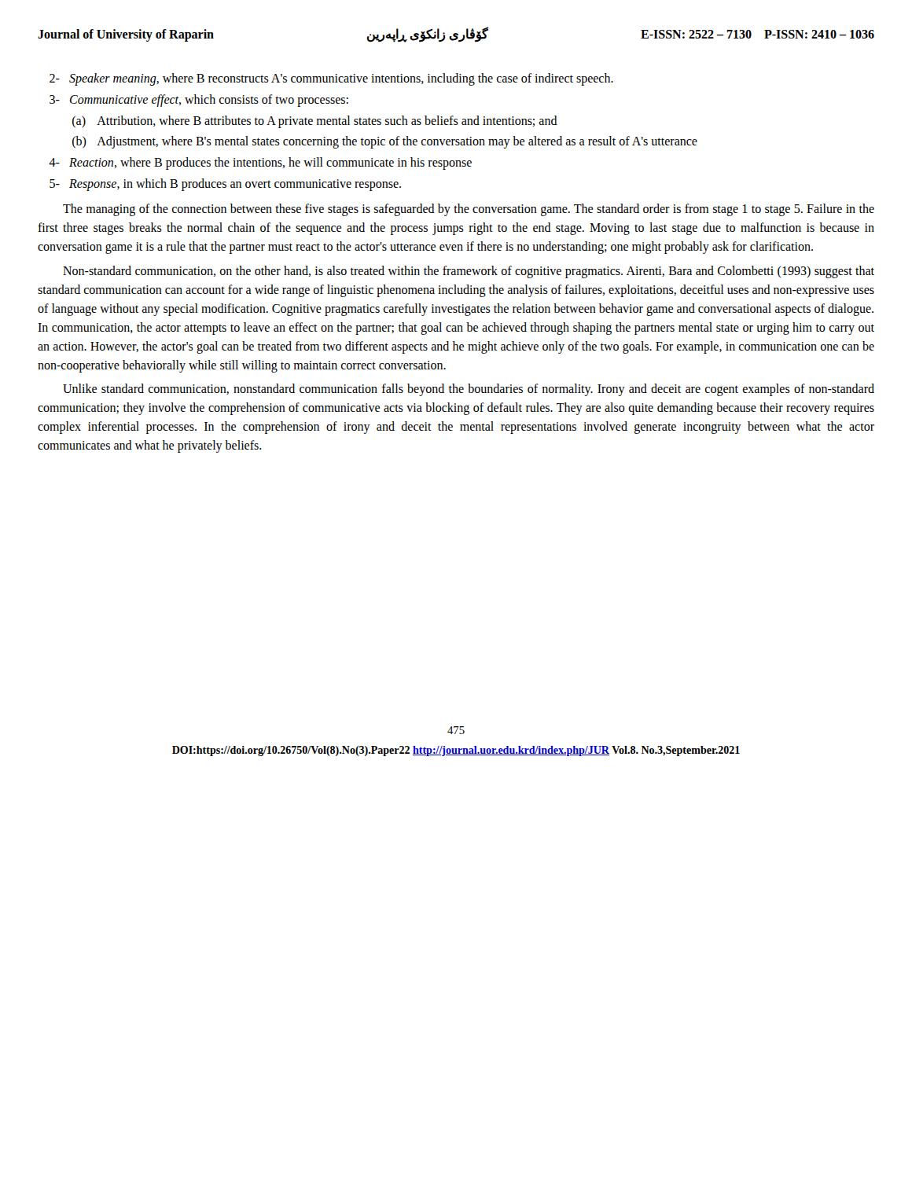Journal of University of Raparin گۆڤاری زانکۆی ڕاپەرین E-ISSN: 2522 – 7130 P-ISSN: 2410 – 1036
Speaker meaning, where B reconstructs A's communicative intentions, including the case of indirect speech.
Communicative effect, which consists of two processes:
Attribution, where B attributes to A private mental states such as beliefs and intentions; and
Adjustment, where B's mental states concerning the topic of the conversation may be altered as a result of A's utterance
Reaction, where B produces the intentions, he will communicate in his response
Response, in which B produces an overt communicative response.
The managing of the connection between these five stages is safeguarded by the conversation game. The standard order is from stage 1 to stage 5. Failure in the first three stages breaks the normal chain of the sequence and the process jumps right to the end stage. Moving to last stage due to malfunction is because in conversation game it is a rule that the partner must react to the actor's utterance even if there is no understanding; one might probably ask for clarification.
Non-standard communication, on the other hand, is also treated within the framework of cognitive pragmatics. Airenti, Bara and Colombetti (1993) suggest that standard communication can account for a wide range of linguistic phenomena including the analysis of failures, exploitations, deceitful uses and non-expressive uses of language without any special modification. Cognitive pragmatics carefully investigates the relation between behavior game and conversational aspects of dialogue. In communication, the actor attempts to leave an effect on the partner; that goal can be achieved through shaping the partners mental state or urging him to carry out an action. However, the actor's goal can be treated from two different aspects and he might achieve only of the two goals. For example, in communication one can be non-cooperative behaviorally while still willing to maintain correct conversation.
Unlike standard communication, nonstandard communication falls beyond the boundaries of normality. Irony and deceit are cogent examples of non-standard communication; they involve the comprehension of communicative acts via blocking of default rules. They are also quite demanding because their recovery requires complex inferential processes. In the comprehension of irony and deceit the mental representations involved generate incongruity between what the actor communicates and what he privately beliefs.
475
DOI:https://doi.org/10.26750/Vol(8).No(3).Paper22 http://journal.uor.edu.krd/index.php/JUR Vol.8. No.3,September.2021